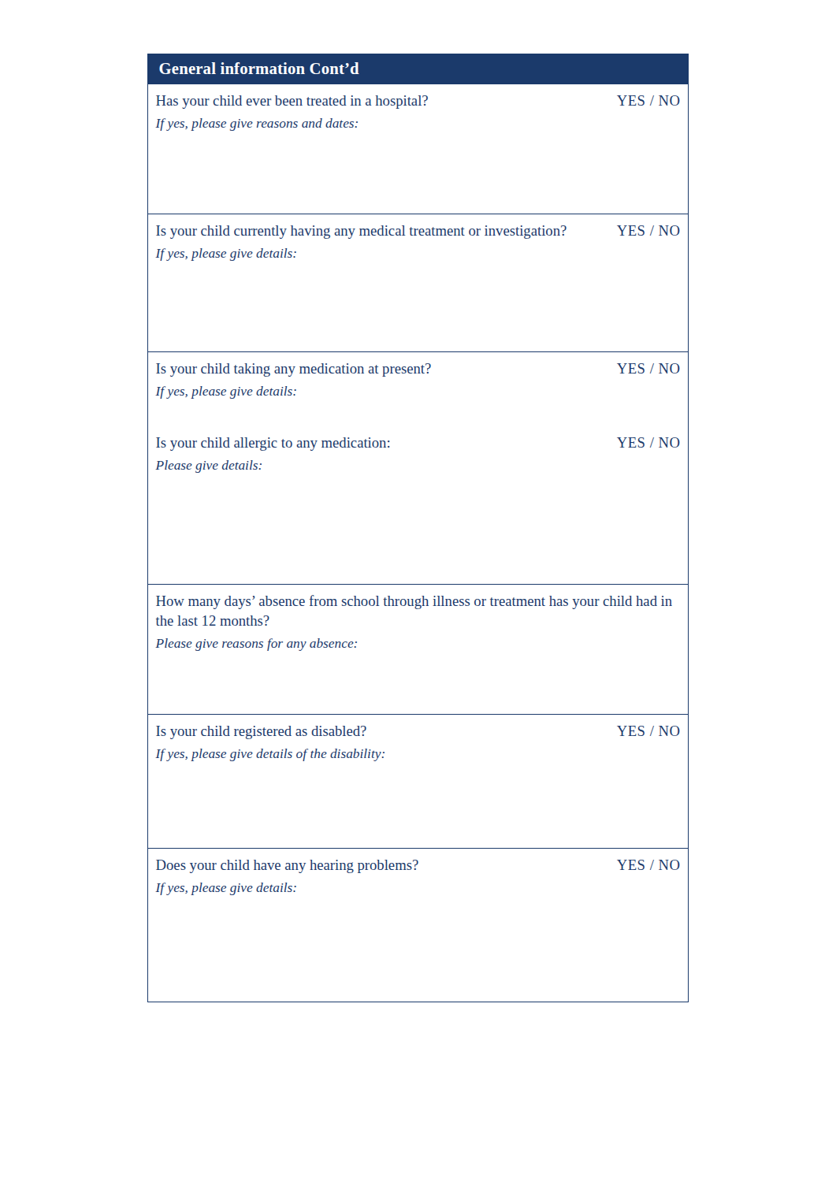| General information Cont’d |
| Has your child ever been treated in a hospital? YES / NO If yes, please give reasons and dates: |
| Is your child currently having any medical treatment or investigation? YES / NO If yes, please give details: |
| Is your child taking any medication at present? YES / NO If yes, please give details: Is your child allergic to any medication: YES / NO Please give details: |
| How many days’ absence from school through illness or treatment has your child had in the last 12 months? Please give reasons for any absence: |
| Is your child registered as disabled? YES / NO If yes, please give details of the disability: |
| Does your child have any hearing problems? YES / NO If yes, please give details: |